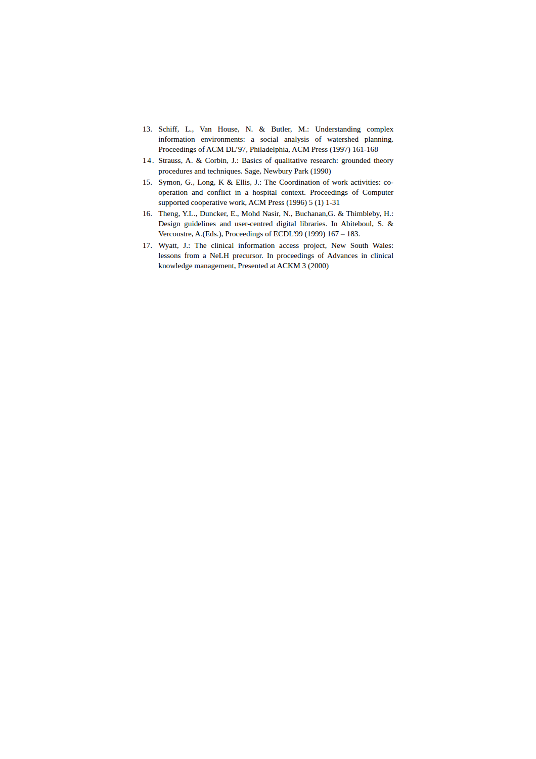Schiff, L., Van House, N. & Butler, M.: Understanding complex information environments: a social analysis of watershed planning. Proceedings of ACM DL’97, Philadelphia, ACM Press (1997) 161-168
Strauss, A. & Corbin, J.: Basics of qualitative research: grounded theory procedures and techniques. Sage, Newbury Park (1990)
Symon, G., Long, K & Ellis, J.: The Coordination of work activities: co-operation and conflict in a hospital context. Proceedings of Computer supported cooperative work, ACM Press (1996) 5 (1) 1-31
Theng, Y.L., Duncker, E., Mohd Nasir, N., Buchanan,G. & Thimbleby, H.: Design guidelines and user-centred digital libraries. In Abiteboul, S. & Vercoustre, A.(Eds.), Proceedings of ECDL'99 (1999) 167 – 183.
Wyatt, J.: The clinical information access project, New South Wales: lessons from a NeLH precursor. In proceedings of Advances in clinical knowledge management, Presented at ACKM 3 (2000)